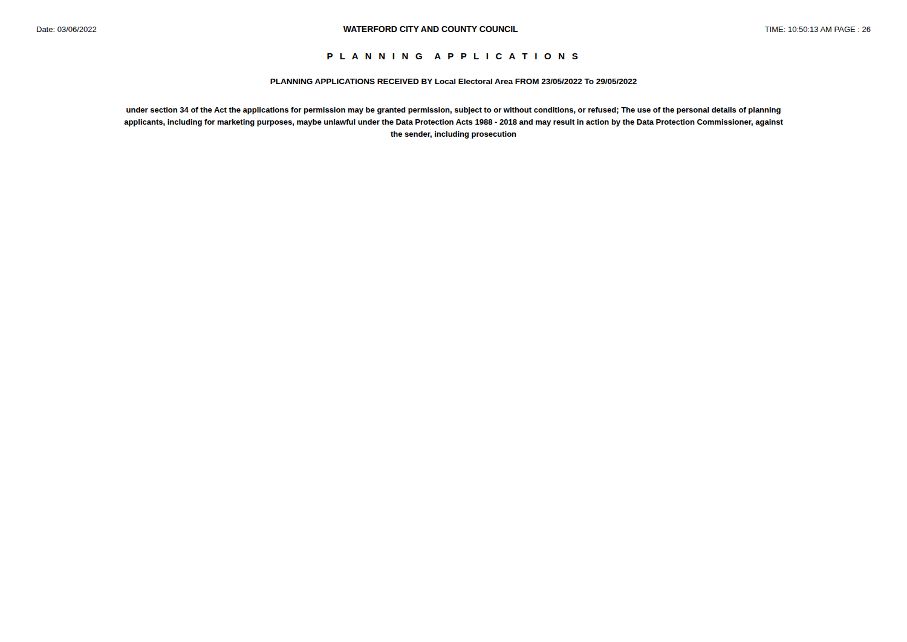Date: 03/06/2022
WATERFORD CITY AND COUNTY COUNCIL
TIME: 10:50:13 AM PAGE : 26
P L A N N I N G A P P L I C A T I O N S
PLANNING APPLICATIONS RECEIVED BY Local Electoral Area FROM 23/05/2022 To 29/05/2022
under section 34 of the Act the applications for permission may be granted permission, subject to or without conditions, or refused; The use of the personal details of planning applicants, including for marketing purposes, maybe unlawful under the Data Protection Acts 1988 - 2018 and may result in action by the Data Protection Commissioner, against the sender, including prosecution